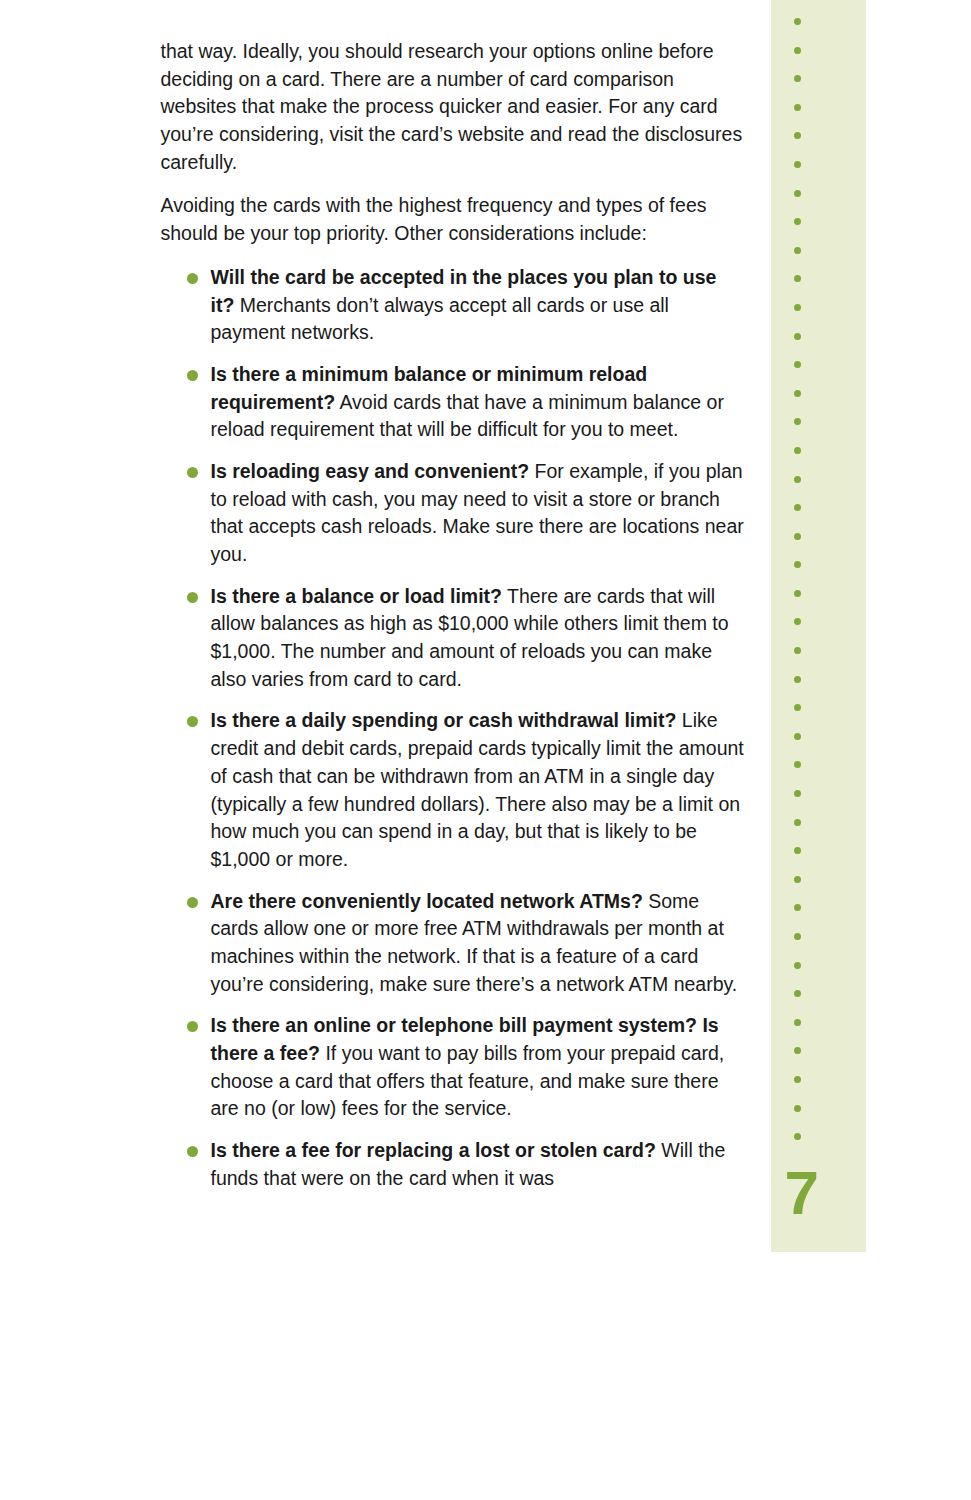7
that way. Ideally, you should research your options online before deciding on a card. There are a number of card comparison websites that make the process quicker and easier. For any card you’re considering, visit the card’s website and read the disclosures carefully.
Avoiding the cards with the highest frequency and types of fees should be your top priority. Other considerations include:
Will the card be accepted in the places you plan to use it? Merchants don’t always accept all cards or use all payment networks.
Is there a minimum balance or minimum reload requirement? Avoid cards that have a minimum balance or reload requirement that will be difficult for you to meet.
Is reloading easy and convenient? For example, if you plan to reload with cash, you may need to visit a store or branch that accepts cash reloads. Make sure there are locations near you.
Is there a balance or load limit? There are cards that will allow balances as high as $10,000 while others limit them to $1,000. The number and amount of reloads you can make also varies from card to card.
Is there a daily spending or cash withdrawal limit? Like credit and debit cards, prepaid cards typically limit the amount of cash that can be withdrawn from an ATM in a single day (typically a few hundred dollars). There also may be a limit on how much you can spend in a day, but that is likely to be $1,000 or more.
Are there conveniently located network ATMs? Some cards allow one or more free ATM withdrawals per month at machines within the network. If that is a feature of a card you’re considering, make sure there’s a network ATM nearby.
Is there an online or telephone bill payment system? Is there a fee? If you want to pay bills from your prepaid card, choose a card that offers that feature, and make sure there are no (or low) fees for the service.
Is there a fee for replacing a lost or stolen card? Will the funds that were on the card when it was